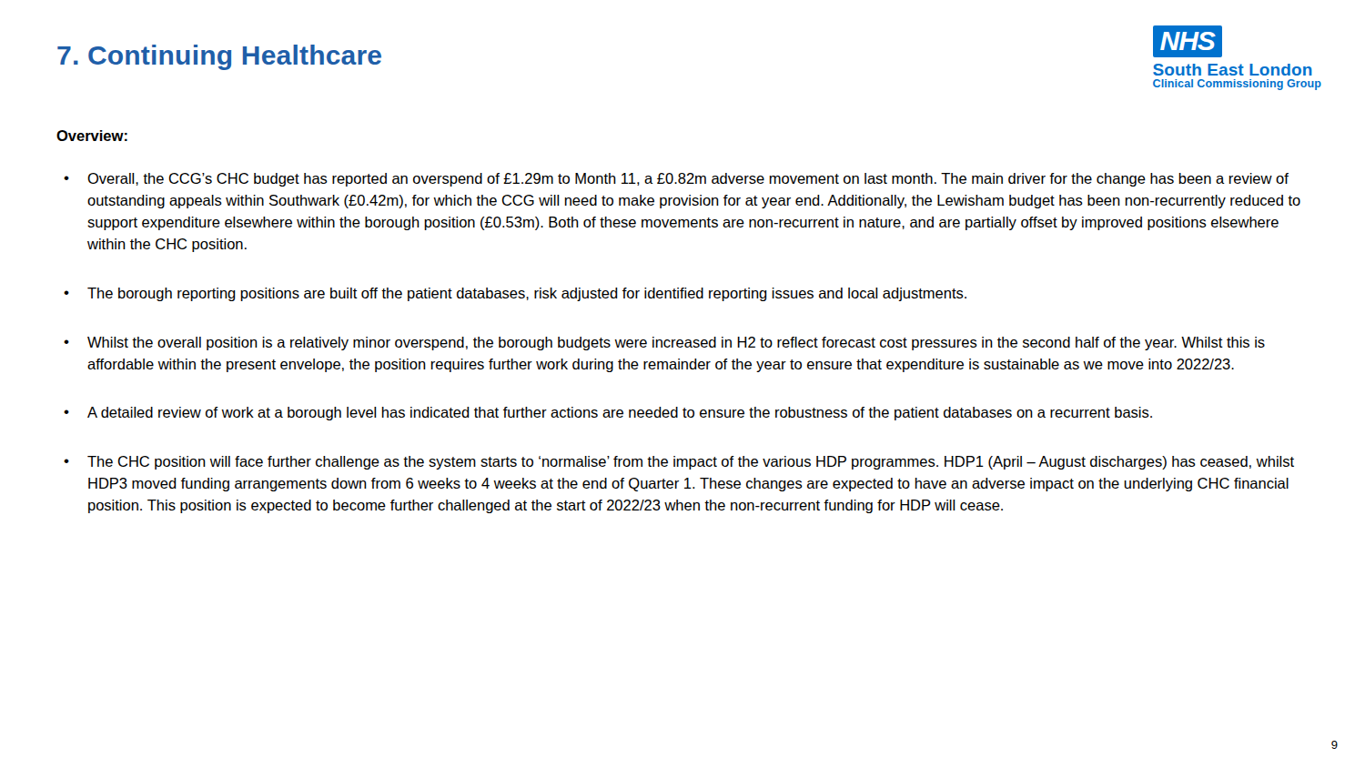7. Continuing Healthcare
NHS
South East London
Clinical Commissioning Group
Overview:
Overall, the CCG’s CHC budget has reported an overspend of £1.29m to Month 11, a £0.82m adverse movement on last month. The main driver for the change has been a review of outstanding appeals within Southwark (£0.42m), for which the CCG will need to make provision for at year end. Additionally, the Lewisham budget has been non-recurrently reduced to support expenditure elsewhere within the borough position (£0.53m). Both of these movements are non-recurrent in nature, and are partially offset by improved positions elsewhere within the CHC position.
The borough reporting positions are built off the patient databases, risk adjusted for identified reporting issues and local adjustments.
Whilst the overall position is a relatively minor overspend, the borough budgets were increased in H2 to reflect forecast cost pressures in the second half of the year. Whilst this is affordable within the present envelope, the position requires further work during the remainder of the year to ensure that expenditure is sustainable as we move into 2022/23.
A detailed review of work at a borough level has indicated that further actions are needed to ensure the robustness of the patient databases on a recurrent basis.
The CHC position will face further challenge as the system starts to ‘normalise’ from the impact of the various HDP programmes. HDP1 (April – August discharges) has ceased, whilst HDP3 moved funding arrangements down from 6 weeks to 4 weeks at the end of Quarter 1. These changes are expected to have an adverse impact on the underlying CHC financial position. This position is expected to become further challenged at the start of 2022/23 when the non-recurrent funding for HDP will cease.
9